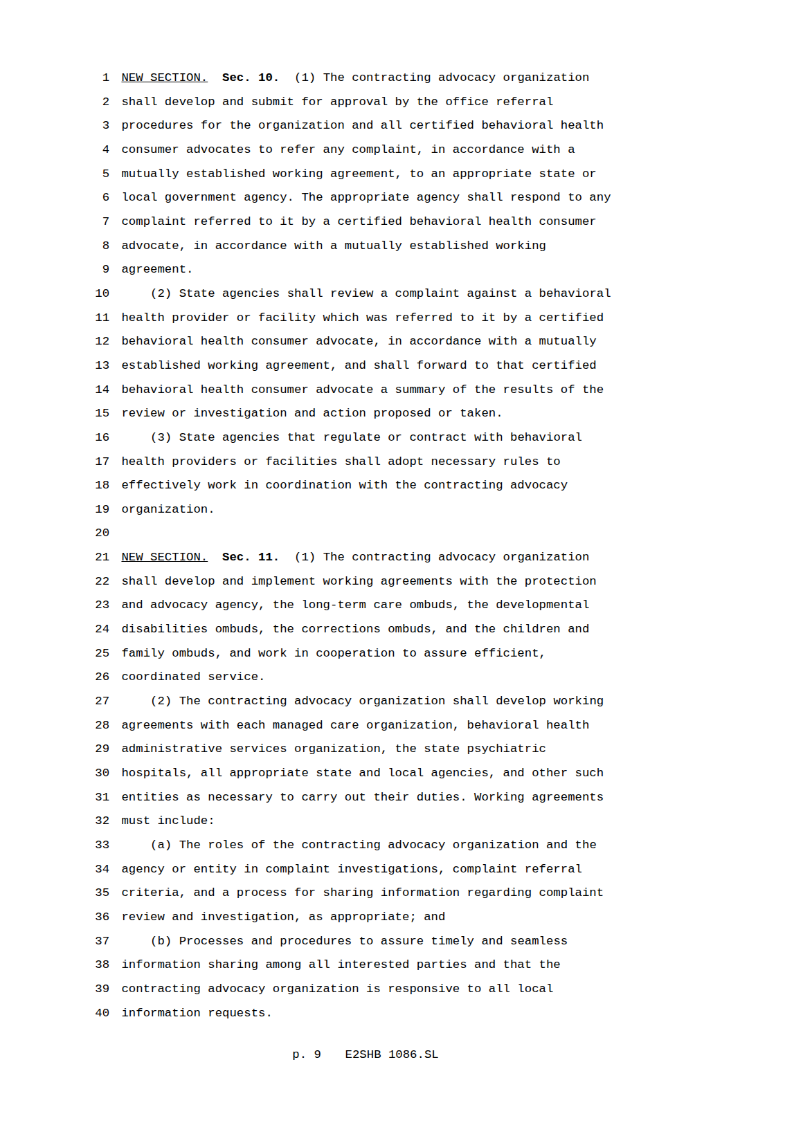NEW SECTION. Sec. 10. (1) The contracting advocacy organization
shall develop and submit for approval by the office referral
procedures for the organization and all certified behavioral health
consumer advocates to refer any complaint, in accordance with a
mutually established working agreement, to an appropriate state or
local government agency. The appropriate agency shall respond to any
complaint referred to it by a certified behavioral health consumer
advocate, in accordance with a mutually established working
agreement.
(2) State agencies shall review a complaint against a behavioral
health provider or facility which was referred to it by a certified
behavioral health consumer advocate, in accordance with a mutually
established working agreement, and shall forward to that certified
behavioral health consumer advocate a summary of the results of the
review or investigation and action proposed or taken.
(3) State agencies that regulate or contract with behavioral
health providers or facilities shall adopt necessary rules to
effectively work in coordination with the contracting advocacy
organization.
NEW SECTION. Sec. 11. (1) The contracting advocacy organization
shall develop and implement working agreements with the protection
and advocacy agency, the long-term care ombuds, the developmental
disabilities ombuds, the corrections ombuds, and the children and
family ombuds, and work in cooperation to assure efficient,
coordinated service.
(2) The contracting advocacy organization shall develop working
agreements with each managed care organization, behavioral health
administrative services organization, the state psychiatric
hospitals, all appropriate state and local agencies, and other such
entities as necessary to carry out their duties. Working agreements
must include:
(a) The roles of the contracting advocacy organization and the
agency or entity in complaint investigations, complaint referral
criteria, and a process for sharing information regarding complaint
review and investigation, as appropriate; and
(b) Processes and procedures to assure timely and seamless
information sharing among all interested parties and that the
contracting advocacy organization is responsive to all local
information requests.
p. 9 E2SHB 1086.SL